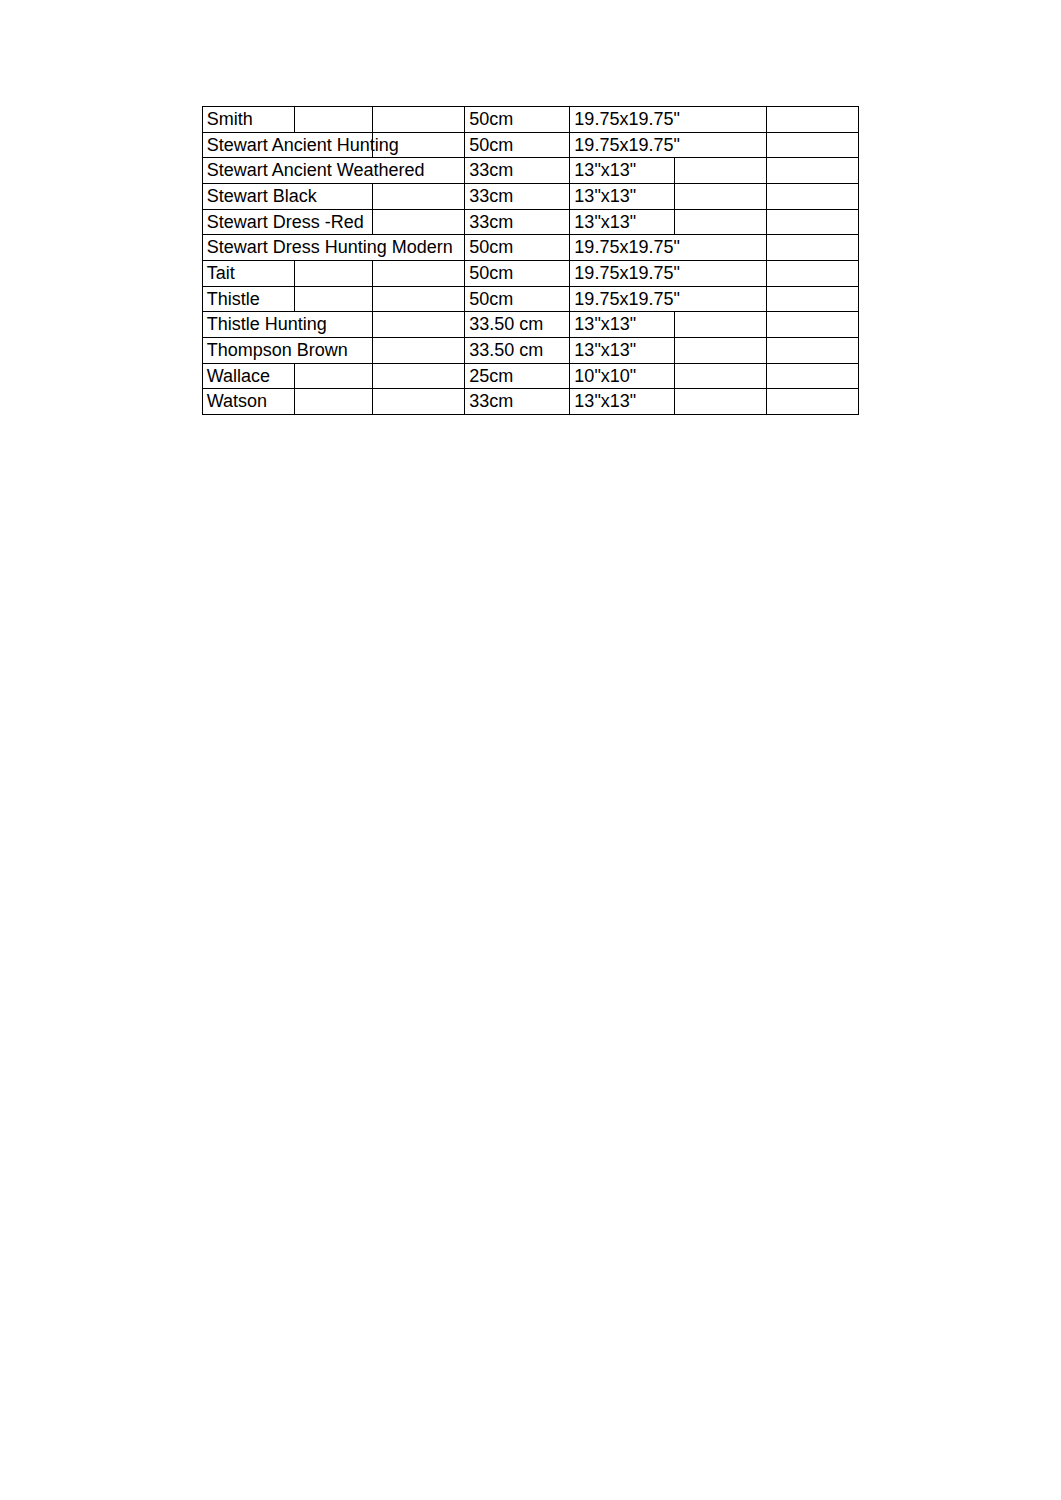| Smith | | | 50cm | 19.75x19.75" | |
| Stewart Ancient Hunting | | 50cm | 19.75x19.75" | |
| Stewart Ancient Weathered | 33cm | 13"x13" | | |
| Stewart Black | | 33cm | 13"x13" | | |
| Stewart Dress -Red | | 33cm | 13"x13" | | |
| Stewart Dress Hunting Modern | 50cm | 19.75x19.75" | |
| Tait | | | 50cm | 19.75x19.75" | |
| Thistle | | | 50cm | 19.75x19.75" | |
| Thistle Hunting | | 33.50 cm | 13"x13" | | |
| Thompson Brown | | 33.50 cm | 13"x13" | | |
| Wallace | | | 25cm | 10"x10" | | |
| Watson | | | 33cm | 13"x13" | | |